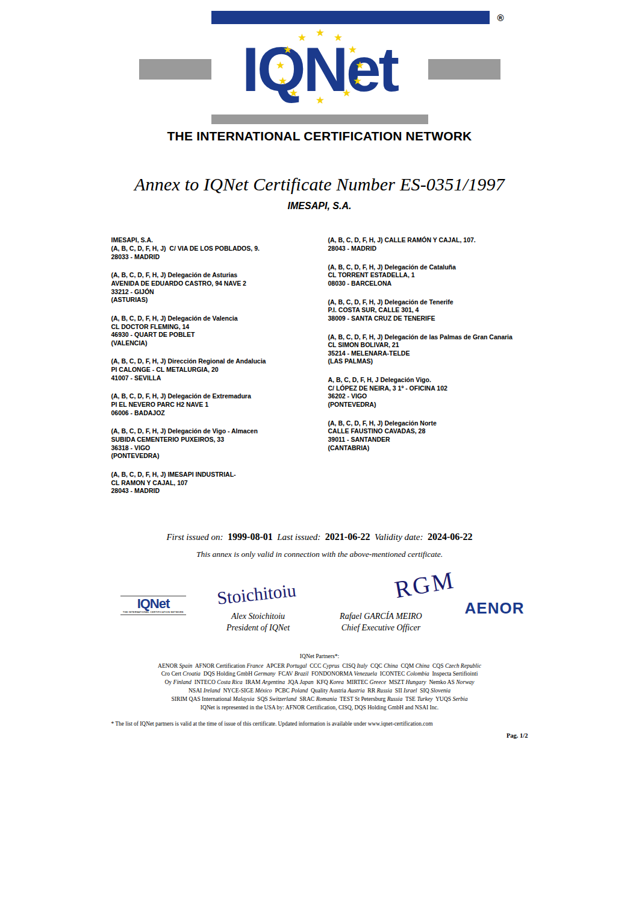®
IQNet
★ ★ ★ ★ ★ ★ ★ ★ ★ ★ ★ ★
THE INTERNATIONAL CERTIFICATION NETWORK
Annex to IQNet Certificate Number ES-0351/1997
IMESAPI, S.A.
| IMESAPI, S.A. (A, B, C, D, F, H, J) C/ VIA DE LOS POBLADOS, 9. 28033 - MADRID (A, B, C, D, F, H, J) Delegación de Asturias AVENIDA DE EDUARDO CASTRO, 94 NAVE 2 33212 - GIJÓN (ASTURIAS) (A, B, C, D, F, H, J) Delegación de Valencia CL DOCTOR FLEMING, 14 46930 - QUART DE POBLET (VALENCIA) (A, B, C, D, F, H, J) Dirección Regional de Andalucia PI CALONGE - CL METALURGIA, 20 41007 - SEVILLA (A, B, C, D, F, H, J) Delegación de Extremadura PI EL NEVERO PARC H2 NAVE 1 06006 - BADAJOZ (A, B, C, D, F, H, J) Delegación de Vigo - Almacen SUBIDA CEMENTERIO PUXEIROS, 33 36318 - VIGO (PONTEVEDRA) (A, B, C, D, F, H, J) IMESAPI INDUSTRIAL- CL RAMON Y CAJAL, 107 28043 - MADRID | (A, B, C, D, F, H, J) CALLE RAMÓN Y CAJAL, 107. 28043 - MADRID (A, B, C, D, F, H, J) Delegación de Cataluña CL TORRENT ESTADELLA, 1 08030 - BARCELONA (A, B, C, D, F, H, J) Delegación de Tenerife P.I. COSTA SUR, CALLE 301, 4 38009 - SANTA CRUZ DE TENERIFE (A, B, C, D, F, H, J) Delegación de las Palmas de Gran Canaria CL SIMON BOLIVAR, 21 35214 - MELENARA-TELDE (LAS PALMAS) A, B, C, D, F, H, J Delegación Vigo. C/ LÓPEZ DE NEIRA, 3 1º - OFICINA 102 36202 - VIGO (PONTEVEDRA) (A, B, C, D, F, H, J) Delegación Norte CALLE FAUSTINO CAVADAS, 28 39011 - SANTANDER (CANTABRIA) |
First issued on: 1999-08-01 Last issued: 2021-06-22 Validity date: 2024-06-22
This annex is only valid in connection with the above-mentioned certificate.
Stoichitoiu
R G M
IQNet
THE INTERNATIONAL CERTIFICATION NETWORK
AENOR
Alex Stoichitoiu
President of IQNet
Rafael GARCÍA MEIRO
Chief Executive Officer
IQNet Partners*:
AENOR Spain AFNOR Certification France APCER Portugal CCC Cyprus CISQ Italy CQC China CQM China CQS Czech Republic
Cro Cert Croatia DQS Holding GmbH Germany FCAV Brazil FONDONORMA Venezuela ICONTEC Colombia Inspecta Sertifiointi
Oy Finland INTECO Costa Rica IRAM Argentina JQA Japan KFQ Korea MIRTEC Greece MSZT Hungary Nemko AS Norway
NSAI Ireland NYCE-SIGE México PCBC Poland Quality Austria Austria RR Russia SII Israel SIQ Slovenia
SIRIM QAS International Malaysia SQS Switzerland SRAC Romania TEST St Petersburg Russia TSE Turkey YUQS Serbia
IQNet is represented in the USA by: AFNOR Certification, CISQ, DQS Holding GmbH and NSAI Inc.
* The list of IQNet partners is valid at the time of issue of this certificate. Updated information is available under www.iqnet-certification.com
Pag. 1/2